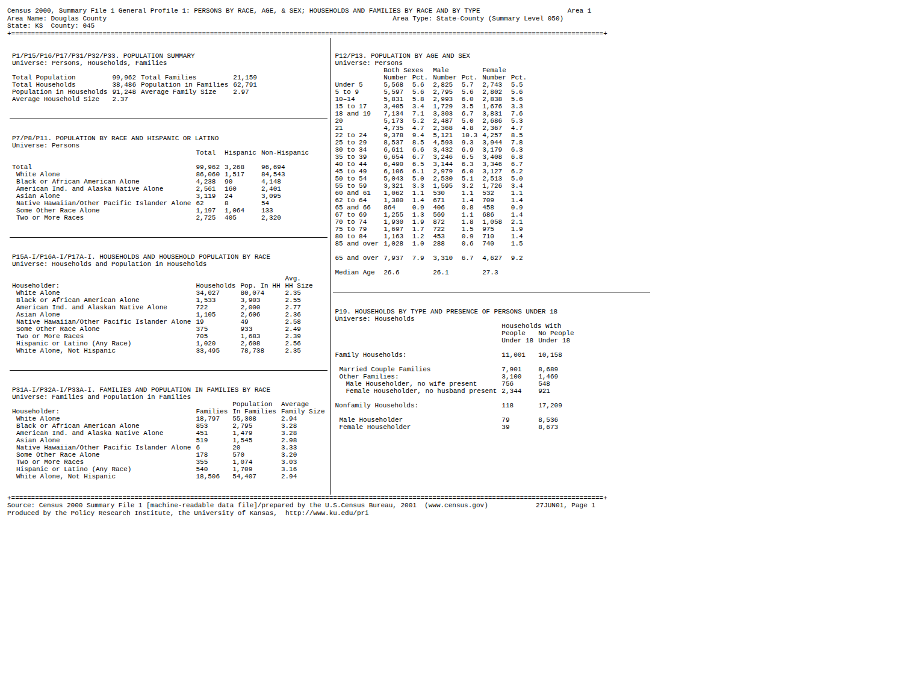Census 2000, Summary File 1 General Profile 1: PERSONS BY RACE, AGE, & SEX; HOUSEHOLDS AND FAMILIES BY RACE AND BY TYPE                      Area 1
Area Name: Douglas County                                                                        Area Type: State-County (Summary Level 050)
State: KS  County: 045
+=====================================================================================================================================================+
| / P1/P15/P16/P17/P31/P32/P33. POPULATION SUMMARY / / Universe: Persons, Households, Families / / Total Population / 99,962 / Total Families / 21,159 / / Total Households / 38,486 / Population in Families / 62,791 / / Population in Households / 91,248 / Average Family Size / 2.97 / / Average Household Size / 2.37 / / / / P7/P8/P11. POPULATION BY RACE AND HISPANIC OR LATINO / / Universe: Persons / / / Total / Hispanic / Non-Hispanic / / Total / 99,962 / 3,268 / 96,694 / / White Alone / 86,060 / 1,517 / 84,543 / / Black or African American Alone / 4,238 / 90 / 4,148 / / American Ind. and Alaska Native Alone / 2,561 / 160 / 2,401 / / Asian Alone / 3,119 / 24 / 3,095 / / Native Hawaiian/Other Pacific Islander Alone / 62 / 8 / 54 / / Some Other Race Alone / 1,197 / 1,064 / 133 / / Two or More Races / 2,725 / 405 / 2,320 / / P15A-I/P16A-I/P17A-I. HOUSEHOLDS AND HOUSEHOLD POPULATION BY RACE / / Universe: Households and Population in Households / / / / / Avg. / / Householder: / Households / Pop. In HH / HH Size / / White Alone / 34,027 / 80,074 / 2.35 / / Black or African American Alone / 1,533 / 3,903 / 2.55 / / American Ind. and Alaskan Native Alone / 722 / 2,000 / 2.77 / / Asian Alone / 1,105 / 2,606 / 2.36 / / Native Hawaiian/Other Pacific Islander Alone / 19 / 49 / 2.58 / / Some Other Race Alone / 375 / 933 / 2.49 / / Two or More Races / 705 / 1,683 / 2.39 / / Hispanic or Latino (Any Race) / 1,020 / 2,608 / 2.56 / / White Alone, Not Hispanic / 33,495 / 78,738 / 2.35 / / P31A-I/P32A-I/P33A-I. FAMILIES AND POPULATION IN FAMILIES BY RACE / / Universe: Families and Population in Families / / / / Population / Average / / Householder: / Families / In Families / Family Size / / White Alone / 18,797 / 55,308 / 2.94 / / Black or African American Alone / 853 / 2,795 / 3.28 / / American Ind. and Alaska Native Alone / 451 / 1,479 / 3.28 / / Asian Alone / 519 / 1,545 / 2.98 / / Native Hawaiian/Other Pacific Islander Alone / 6 / 20 / 3.33 / / Some Other Race Alone / 178 / 570 / 3.20 / / Two or More Races / 355 / 1,074 / 3.03 / / Hispanic or Latino (Any Race) / 540 / 1,709 / 3.16 / / White Alone, Not Hispanic / 18,506 / 54,407 / 2.94 / | / P12/P13. POPULATION BY AGE AND SEX / / Universe: Persons / / / Both Sexes / Male / Female / / / Number / Pct. / Number / Pct. / Number / Pct. / / Under 5 / 5,568 / 5.6 / 2,825 / 5.7 / 2,743 / 5.5 / / 5 to 9 / 5,597 / 5.6 / 2,795 / 5.6 / 2,802 / 5.6 / / 10–14 / 5,831 / 5.8 / 2,993 / 6.0 / 2,838 / 5.6 / / 15 to 17 / 3,405 / 3.4 / 1,729 / 3.5 / 1,676 / 3.3 / / 18 and 19 / 7,134 / 7.1 / 3,303 / 6.7 / 3,831 / 7.6 / / 20 / 5,173 / 5.2 / 2,487 / 5.0 / 2,686 / 5.3 / / 21 / 4,735 / 4.7 / 2,368 / 4.8 / 2,367 / 4.7 / / 22 to 24 / 9,378 / 9.4 / 5,121 / 10.3 / 4,257 / 8.5 / / 25 to 29 / 8,537 / 8.5 / 4,593 / 9.3 / 3,944 / 7.8 / / 30 to 34 / 6,611 / 6.6 / 3,432 / 6.9 / 3,179 / 6.3 / / 35 to 39 / 6,654 / 6.7 / 3,246 / 6.5 / 3,408 / 6.8 / / 40 to 44 / 6,490 / 6.5 / 3,144 / 6.3 / 3,346 / 6.7 / / 45 to 49 / 6,106 / 6.1 / 2,979 / 6.0 / 3,127 / 6.2 / / 50 to 54 / 5,043 / 5.0 / 2,530 / 5.1 / 2,513 / 5.0 / / 55 to 59 / 3,321 / 3.3 / 1,595 / 3.2 / 1,726 / 3.4 / / 60 and 61 / 1,062 / 1.1 / 530 / 1.1 / 532 / 1.1 / / 62 to 64 / 1,380 / 1.4 / 671 / 1.4 / 709 / 1.4 / / 65 and 66 / 864 / 0.9 / 406 / 0.8 / 458 / 0.9 / / 67 to 69 / 1,255 / 1.3 / 569 / 1.1 / 686 / 1.4 / / 70 to 74 / 1,930 / 1.9 / 872 / 1.8 / 1,058 / 2.1 / / 75 to 79 / 1,697 / 1.7 / 722 / 1.5 / 975 / 1.9 / / 80 to 84 / 1,163 / 1.2 / 453 / 0.9 / 710 / 1.4 / / 85 and over / 1,028 / 1.0 / 288 / 0.6 / 740 / 1.5 / / 65 and over / 7,937 / 7.9 / 3,310 / 6.7 / 4,627 / 9.2 / / Median Age / 26.6 / / 26.1 / / 27.3 / / / P19. HOUSEHOLDS BY TYPE AND PRESENCE OF PERSONS UNDER 18 / / Universe: Households / / / Households With / / / People / No People / / / Under 18 / Under 18 / / Family Households: / 11,001 / 10,158 / / Married Couple Families / 7,901 / 8,689 / / Other Families: / 3,100 / 1,469 / / Male Householder, no wife present / 756 / 548 / / Female Householder, no husband present / 2,344 / 921 / / Nonfamily Households: / 118 / 17,209 / / Male Householder / 79 / 8,536 / / Female Householder / 39 / 8,673 / |
+=====================================================================================================================================================+
Source: Census 2000 Summary File 1 [machine-readable data file]/prepared by the U.S.Census Bureau, 2001  (www.census.gov)            27JUN01, Page 1
Produced by the Policy Research Institute, the University of Kansas,  http://www.ku.edu/pri